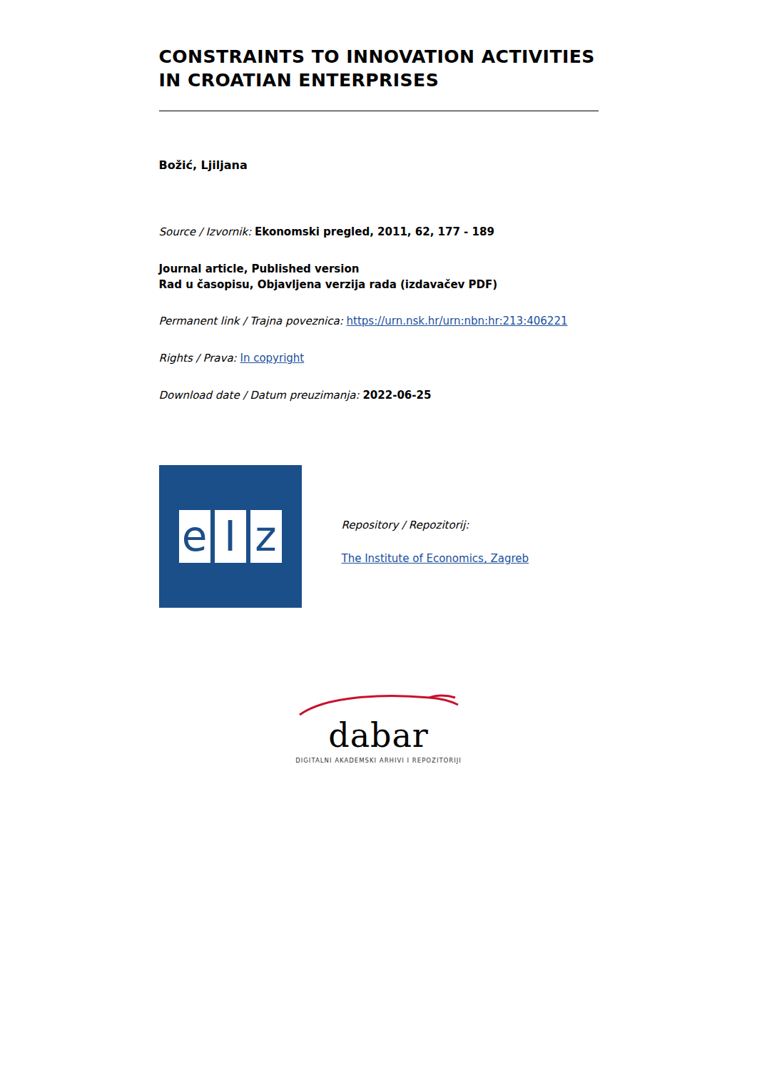Constraints to innovation activities in Croatian enterprises
Božić, Ljiljana
Source / Izvornik: Ekonomski pregled, 2011, 62, 177 - 189
Journal article, Published version
Rad u časopisu, Objavljena verzija rada (izdavačev PDF)
Permanent link / Trajna poveznica: https://urn.nsk.hr/urn:nbn:hr:213:406221
Rights / Prava: In copyright
Download date / Datum preuzimanja: 2022-06-25
e
I
z
Repository / Repozitorij:
The Institute of Economics, Zagreb
dabar
DIGITALNI AKADEMSKI ARHIVI I REPOZITORIJI